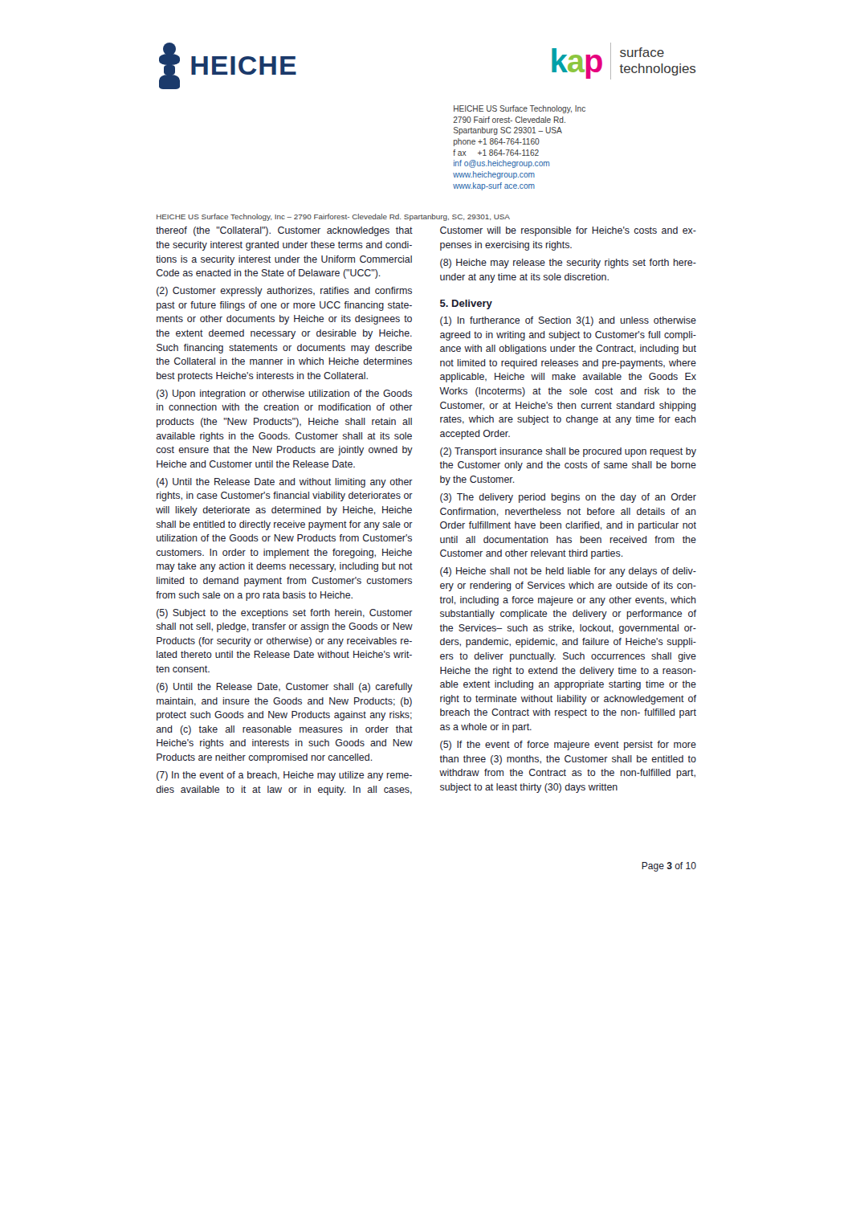HEICHE
kap
surface
technologies
HEICHE US Surface Technology, Inc
2790 Fairf orest- Clevedale Rd.
Spartanburg SC 29301 – USA
phone +1 864-764-1160
f ax +1 864-764-1162
inf o@us.heichegroup.com
www.heichegroup.com
www.kap-surf ace.com
HEICHE US Surface Technology, Inc – 2790 Fairforest- Clevedale Rd. Spartanburg, SC, 29301, USA
thereof (the "Collateral"). Customer acknowledges that the security interest granted under these terms and conditions is a security interest under the Uniform Commercial Code as enacted in the State of Delaware ("UCC").
(2) Customer expressly authorizes, ratifies and confirms past or future filings of one or more UCC financing statements or other documents by Heiche or its designees to the extent deemed necessary or desirable by Heiche. Such financing statements or documents may describe the Collateral in the manner in which Heiche determines best protects Heiche's interests in the Collateral.
(3) Upon integration or otherwise utilization of the Goods in connection with the creation or modification of other products (the "New Products"), Heiche shall retain all available rights in the Goods. Customer shall at its sole cost ensure that the New Products are jointly owned by Heiche and Customer until the Release Date.
(4) Until the Release Date and without limiting any other rights, in case Customer's financial viability deteriorates or will likely deteriorate as determined by Heiche, Heiche shall be entitled to directly receive payment for any sale or utilization of the Goods or New Products from Customer's customers. In order to implement the foregoing, Heiche may take any action it deems necessary, including but not limited to demand payment from Customer's customers from such sale on a pro rata basis to Heiche.
(5) Subject to the exceptions set forth herein, Customer shall not sell, pledge, transfer or assign the Goods or New Products (for security or otherwise) or any receivables related thereto until the Release Date without Heiche's written consent.
(6) Until the Release Date, Customer shall (a) carefully maintain, and insure the Goods and New Products; (b) protect such Goods and New Products against any risks; and (c) take all reasonable measures in order that Heiche's rights and interests in such Goods and New Products are neither compromised nor cancelled.
(7) In the event of a breach, Heiche may utilize any remedies available to it at law or in equity. In all cases, Customer will be responsible for Heiche's costs and expenses in exercising its rights.
(8) Heiche may release the security rights set forth hereunder at any time at its sole discretion.
5. Delivery
(1) In furtherance of Section 3(1) and unless otherwise agreed to in writing and subject to Customer's full compliance with all obligations under the Contract, including but not limited to required releases and pre-payments, where applicable, Heiche will make available the Goods Ex Works (Incoterms) at the sole cost and risk to the Customer, or at Heiche's then current standard shipping rates, which are subject to change at any time for each accepted Order.
(2) Transport insurance shall be procured upon request by the Customer only and the costs of same shall be borne by the Customer.
(3) The delivery period begins on the day of an Order Confirmation, nevertheless not before all details of an Order fulfillment have been clarified, and in particular not until all documentation has been received from the Customer and other relevant third parties.
(4) Heiche shall not be held liable for any delays of delivery or rendering of Services which are outside of its control, including a force majeure or any other events, which substantially complicate the delivery or performance of the Services– such as strike, lockout, governmental orders, pandemic, epidemic, and failure of Heiche's suppliers to deliver punctually. Such occurrences shall give Heiche the right to extend the delivery time to a reasonable extent including an appropriate starting time or the right to terminate without liability or acknowledgement of breach the Contract with respect to the non- fulfilled part as a whole or in part.
(5) If the event of force majeure event persist for more than three (3) months, the Customer shall be entitled to withdraw from the Contract as to the non-fulfilled part, subject to at least thirty (30) days written
Page 3 of 10